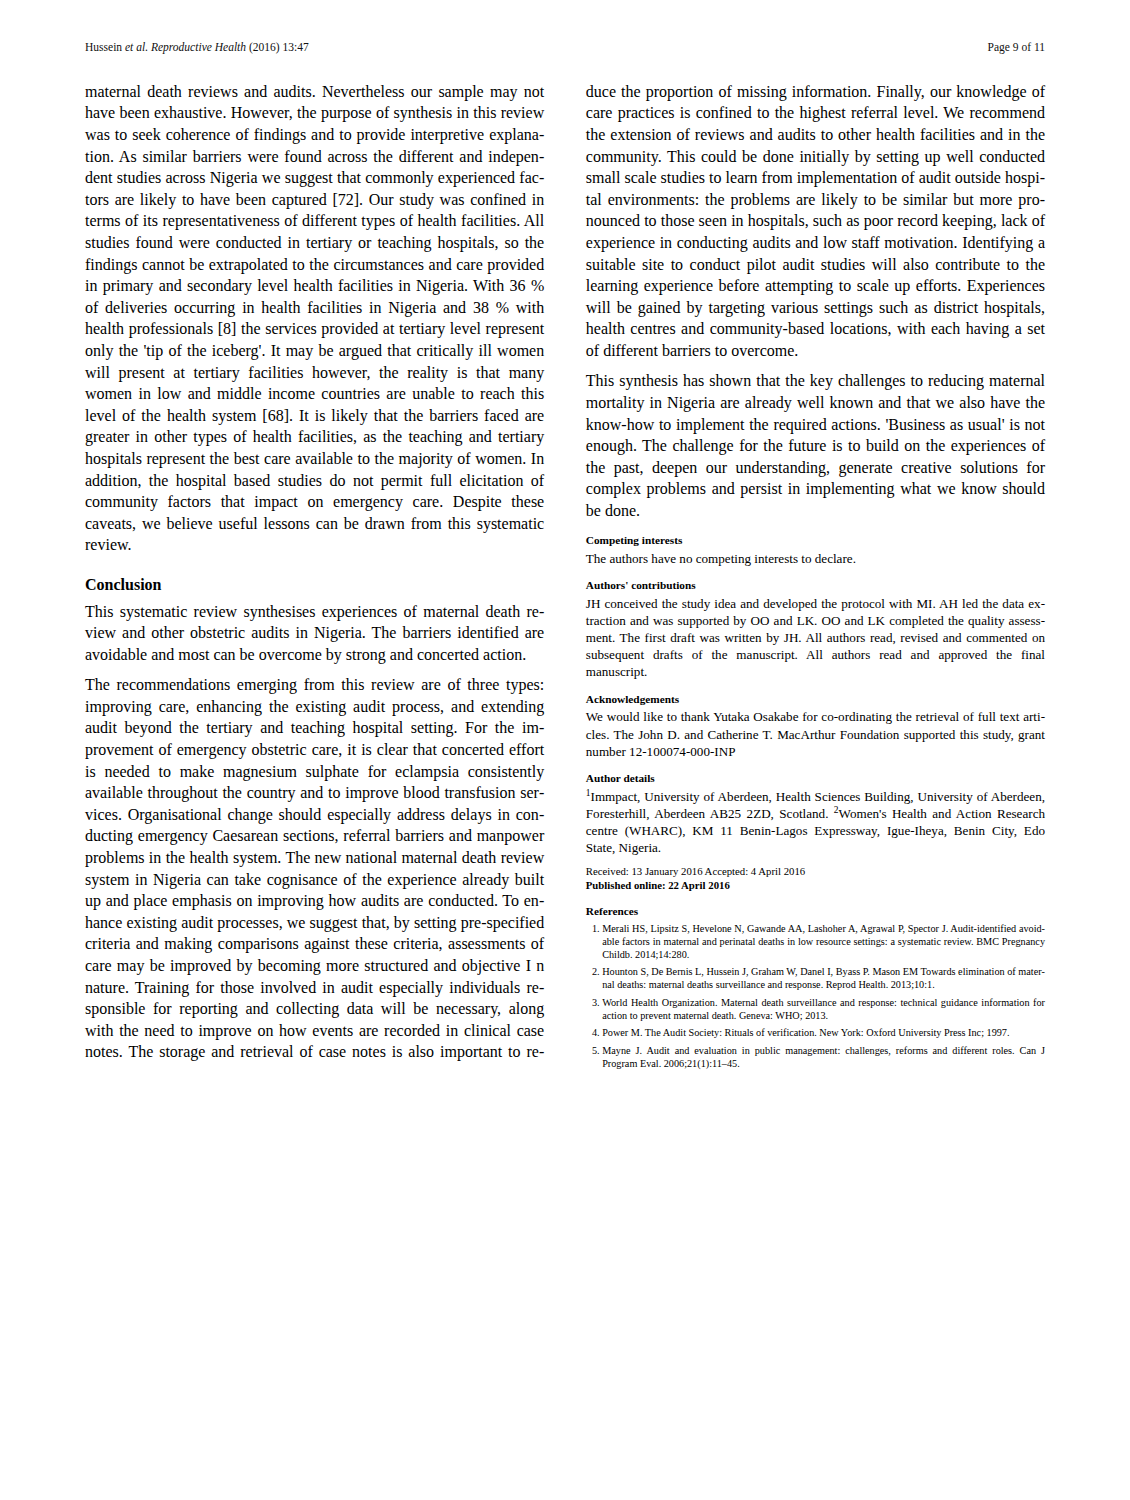Hussein et al. Reproductive Health (2016) 13:47 Page 9 of 11
maternal death reviews and audits. Nevertheless our sample may not have been exhaustive. However, the purpose of synthesis in this review was to seek coherence of findings and to provide interpretive explanation. As similar barriers were found across the different and independent studies across Nigeria we suggest that commonly experienced factors are likely to have been captured [72]. Our study was confined in terms of its representativeness of different types of health facilities. All studies found were conducted in tertiary or teaching hospitals, so the findings cannot be extrapolated to the circumstances and care provided in primary and secondary level health facilities in Nigeria. With 36 % of deliveries occurring in health facilities in Nigeria and 38 % with health professionals [8] the services provided at tertiary level represent only the 'tip of the iceberg'. It may be argued that critically ill women will present at tertiary facilities however, the reality is that many women in low and middle income countries are unable to reach this level of the health system [68]. It is likely that the barriers faced are greater in other types of health facilities, as the teaching and tertiary hospitals represent the best care available to the majority of women. In addition, the hospital based studies do not permit full elicitation of community factors that impact on emergency care. Despite these caveats, we believe useful lessons can be drawn from this systematic review.
Conclusion
This systematic review synthesises experiences of maternal death review and other obstetric audits in Nigeria. The barriers identified are avoidable and most can be overcome by strong and concerted action.
The recommendations emerging from this review are of three types: improving care, enhancing the existing audit process, and extending audit beyond the tertiary and teaching hospital setting. For the improvement of emergency obstetric care, it is clear that concerted effort is needed to make magnesium sulphate for eclampsia consistently available throughout the country and to improve blood transfusion services. Organisational change should especially address delays in conducting emergency Caesarean sections, referral barriers and manpower problems in the health system. The new national maternal death review system in Nigeria can take cognisance of the experience already built up and place emphasis on improving how audits are conducted. To enhance existing audit processes, we suggest that, by setting pre-specified criteria and making comparisons against these criteria, assessments of care may be improved by becoming more structured and objective I n nature. Training for those involved in audit especially individuals responsible for reporting and collecting data will be necessary, along with the need to improve on how events are recorded in clinical case notes. The storage and retrieval of case notes is also important to reduce the proportion of missing information. Finally, our knowledge of care practices is confined to the highest referral level. We recommend the extension of reviews and audits to other health facilities and in the community. This could be done initially by setting up well conducted small scale studies to learn from implementation of audit outside hospital environments: the problems are likely to be similar but more pronounced to those seen in hospitals, such as poor record keeping, lack of experience in conducting audits and low staff motivation. Identifying a suitable site to conduct pilot audit studies will also contribute to the learning experience before attempting to scale up efforts. Experiences will be gained by targeting various settings such as district hospitals, health centres and community-based locations, with each having a set of different barriers to overcome.
This synthesis has shown that the key challenges to reducing maternal mortality in Nigeria are already well known and that we also have the know-how to implement the required actions. 'Business as usual' is not enough. The challenge for the future is to build on the experiences of the past, deepen our understanding, generate creative solutions for complex problems and persist in implementing what we know should be done.
Competing interests
The authors have no competing interests to declare.
Authors' contributions
JH conceived the study idea and developed the protocol with MI. AH led the data extraction and was supported by OO and LK. OO and LK completed the quality assessment. The first draft was written by JH. All authors read, revised and commented on subsequent drafts of the manuscript. All authors read and approved the final manuscript.
Acknowledgements
We would like to thank Yutaka Osakabe for co-ordinating the retrieval of full text articles. The John D. and Catherine T. MacArthur Foundation supported this study, grant number 12-100074-000-INP
Author details
1Immpact, University of Aberdeen, Health Sciences Building, University of Aberdeen, Foresterhill, Aberdeen AB25 2ZD, Scotland. 2Women's Health and Action Research centre (WHARC), KM 11 Benin-Lagos Expressway, Igue-Iheya, Benin City, Edo State, Nigeria.
Received: 13 January 2016 Accepted: 4 April 2016
Published online: 22 April 2016
References
Merali HS, Lipsitz S, Hevelone N, Gawande AA, Lashoher A, Agrawal P, Spector J. Audit-identified avoidable factors in maternal and perinatal deaths in low resource settings: a systematic review. BMC Pregnancy Childb. 2014;14:280.
Hounton S, De Bernis L, Hussein J, Graham W, Danel I, Byass P. Mason EM Towards elimination of maternal deaths: maternal deaths surveillance and response. Reprod Health. 2013;10:1.
World Health Organization. Maternal death surveillance and response: technical guidance information for action to prevent maternal death. Geneva: WHO; 2013.
Power M. The Audit Society: Rituals of verification. New York: Oxford University Press Inc; 1997.
Mayne J. Audit and evaluation in public management: challenges, reforms and different roles. Can J Program Eval. 2006;21(1):11–45.